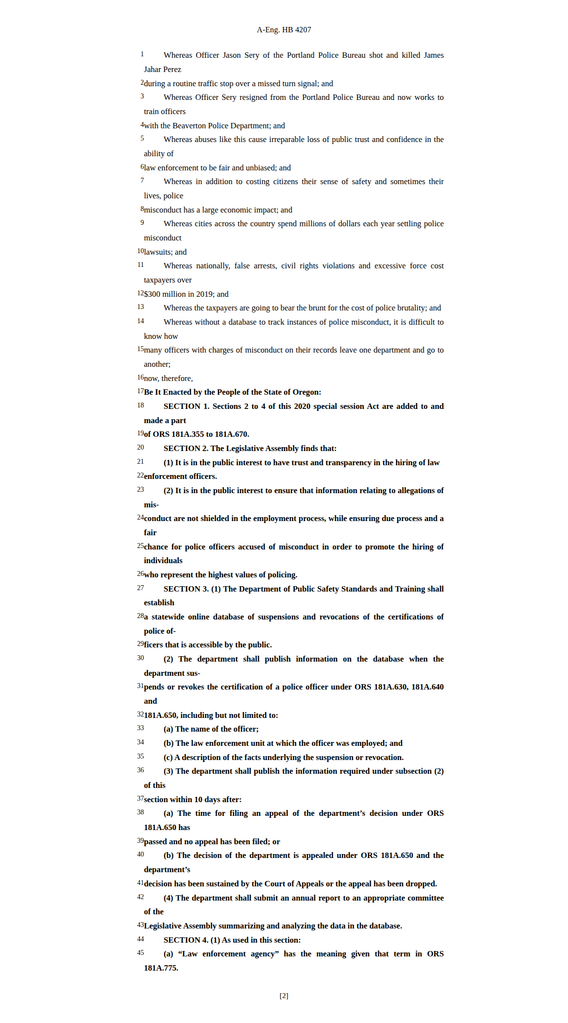A-Eng. HB 4207
| 1 | Whereas Officer Jason Sery of the Portland Police Bureau shot and killed James Jahar Perez |
| 2 | during a routine traffic stop over a missed turn signal; and |
| 3 | Whereas Officer Sery resigned from the Portland Police Bureau and now works to train officers |
| 4 | with the Beaverton Police Department; and |
| 5 | Whereas abuses like this cause irreparable loss of public trust and confidence in the ability of |
| 6 | law enforcement to be fair and unbiased; and |
| 7 | Whereas in addition to costing citizens their sense of safety and sometimes their lives, police |
| 8 | misconduct has a large economic impact; and |
| 9 | Whereas cities across the country spend millions of dollars each year settling police misconduct |
| 10 | lawsuits; and |
| 11 | Whereas nationally, false arrests, civil rights violations and excessive force cost taxpayers over |
| 12 | $300 million in 2019; and |
| 13 | Whereas the taxpayers are going to bear the brunt for the cost of police brutality; and |
| 14 | Whereas without a database to track instances of police misconduct, it is difficult to know how |
| 15 | many officers with charges of misconduct on their records leave one department and go to another; |
| 16 | now, therefore, |
| 17 | Be It Enacted by the People of the State of Oregon: |
| 18 | SECTION 1. Sections 2 to 4 of this 2020 special session Act are added to and made a part |
| 19 | of ORS 181A.355 to 181A.670. |
| 20 | SECTION 2. The Legislative Assembly finds that: |
| 21 | (1) It is in the public interest to have trust and transparency in the hiring of law |
| 22 | enforcement officers. |
| 23 | (2) It is in the public interest to ensure that information relating to allegations of mis- |
| 24 | conduct are not shielded in the employment process, while ensuring due process and a fair |
| 25 | chance for police officers accused of misconduct in order to promote the hiring of individuals |
| 26 | who represent the highest values of policing. |
| 27 | SECTION 3. (1) The Department of Public Safety Standards and Training shall establish |
| 28 | a statewide online database of suspensions and revocations of the certifications of police of- |
| 29 | ficers that is accessible by the public. |
| 30 | (2) The department shall publish information on the database when the department sus- |
| 31 | pends or revokes the certification of a police officer under ORS 181A.630, 181A.640 and |
| 32 | 181A.650, including but not limited to: |
| 33 | (a) The name of the officer; |
| 34 | (b) The law enforcement unit at which the officer was employed; and |
| 35 | (c) A description of the facts underlying the suspension or revocation. |
| 36 | (3) The department shall publish the information required under subsection (2) of this |
| 37 | section within 10 days after: |
| 38 | (a) The time for filing an appeal of the department’s decision under ORS 181A.650 has |
| 39 | passed and no appeal has been filed; or |
| 40 | (b) The decision of the department is appealed under ORS 181A.650 and the department’s |
| 41 | decision has been sustained by the Court of Appeals or the appeal has been dropped. |
| 42 | (4) The department shall submit an annual report to an appropriate committee of the |
| 43 | Legislative Assembly summarizing and analyzing the data in the database. |
| 44 | SECTION 4. (1) As used in this section: |
| 45 | (a) “Law enforcement agency” has the meaning given that term in ORS 181A.775. |
[2]